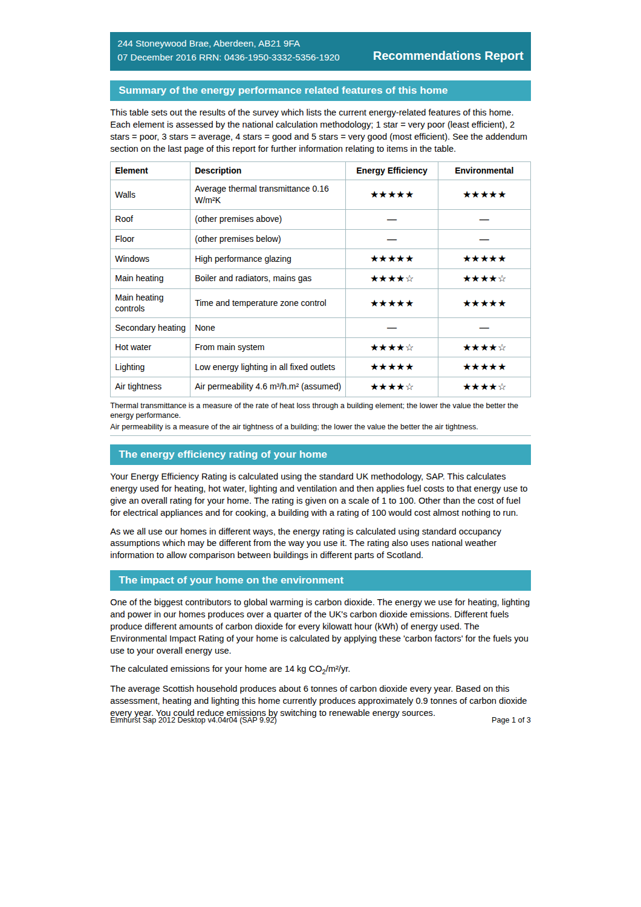244 Stoneywood Brae, Aberdeen, AB21 9FA
07 December 2016 RRN: 0436-1950-3332-5356-1920
Recommendations Report
Summary of the energy performance related features of this home
This table sets out the results of the survey which lists the current energy-related features of this home. Each element is assessed by the national calculation methodology; 1 star = very poor (least efficient), 2 stars = poor, 3 stars = average, 4 stars = good and 5 stars = very good (most efficient). See the addendum section on the last page of this report for further information relating to items in the table.
| Element | Description | Energy Efficiency | Environmental |
| --- | --- | --- | --- |
| Walls | Average thermal transmittance 0.16 W/m²K | ★★★★★ | ★★★★★ |
| Roof | (other premises above) | — | — |
| Floor | (other premises below) | — | — |
| Windows | High performance glazing | ★★★★★ | ★★★★★ |
| Main heating | Boiler and radiators, mains gas | ★★★★☆ | ★★★★☆ |
| Main heating controls | Time and temperature zone control | ★★★★★ | ★★★★★ |
| Secondary heating | None | — | — |
| Hot water | From main system | ★★★★☆ | ★★★★☆ |
| Lighting | Low energy lighting in all fixed outlets | ★★★★★ | ★★★★★ |
| Air tightness | Air permeability 4.6 m³/h.m² (assumed) | ★★★★☆ | ★★★★☆ |
Thermal transmittance is a measure of the rate of heat loss through a building element; the lower the value the better the energy performance.
Air permeability is a measure of the air tightness of a building; the lower the value the better the air tightness.
The energy efficiency rating of your home
Your Energy Efficiency Rating is calculated using the standard UK methodology, SAP. This calculates energy used for heating, hot water, lighting and ventilation and then applies fuel costs to that energy use to give an overall rating for your home. The rating is given on a scale of 1 to 100. Other than the cost of fuel for electrical appliances and for cooking, a building with a rating of 100 would cost almost nothing to run.
As we all use our homes in different ways, the energy rating is calculated using standard occupancy assumptions which may be different from the way you use it. The rating also uses national weather information to allow comparison between buildings in different parts of Scotland.
The impact of your home on the environment
One of the biggest contributors to global warming is carbon dioxide. The energy we use for heating, lighting and power in our homes produces over a quarter of the UK's carbon dioxide emissions. Different fuels produce different amounts of carbon dioxide for every kilowatt hour (kWh) of energy used. The Environmental Impact Rating of your home is calculated by applying these 'carbon factors' for the fuels you use to your overall energy use.
The calculated emissions for your home are 14 kg CO2/m²/yr.
The average Scottish household produces about 6 tonnes of carbon dioxide every year. Based on this assessment, heating and lighting this home currently produces approximately 0.9 tonnes of carbon dioxide every year. You could reduce emissions by switching to renewable energy sources.
Elmhurst Sap 2012 Desktop v4.04r04 (SAP 9.92)
Page 1 of 3